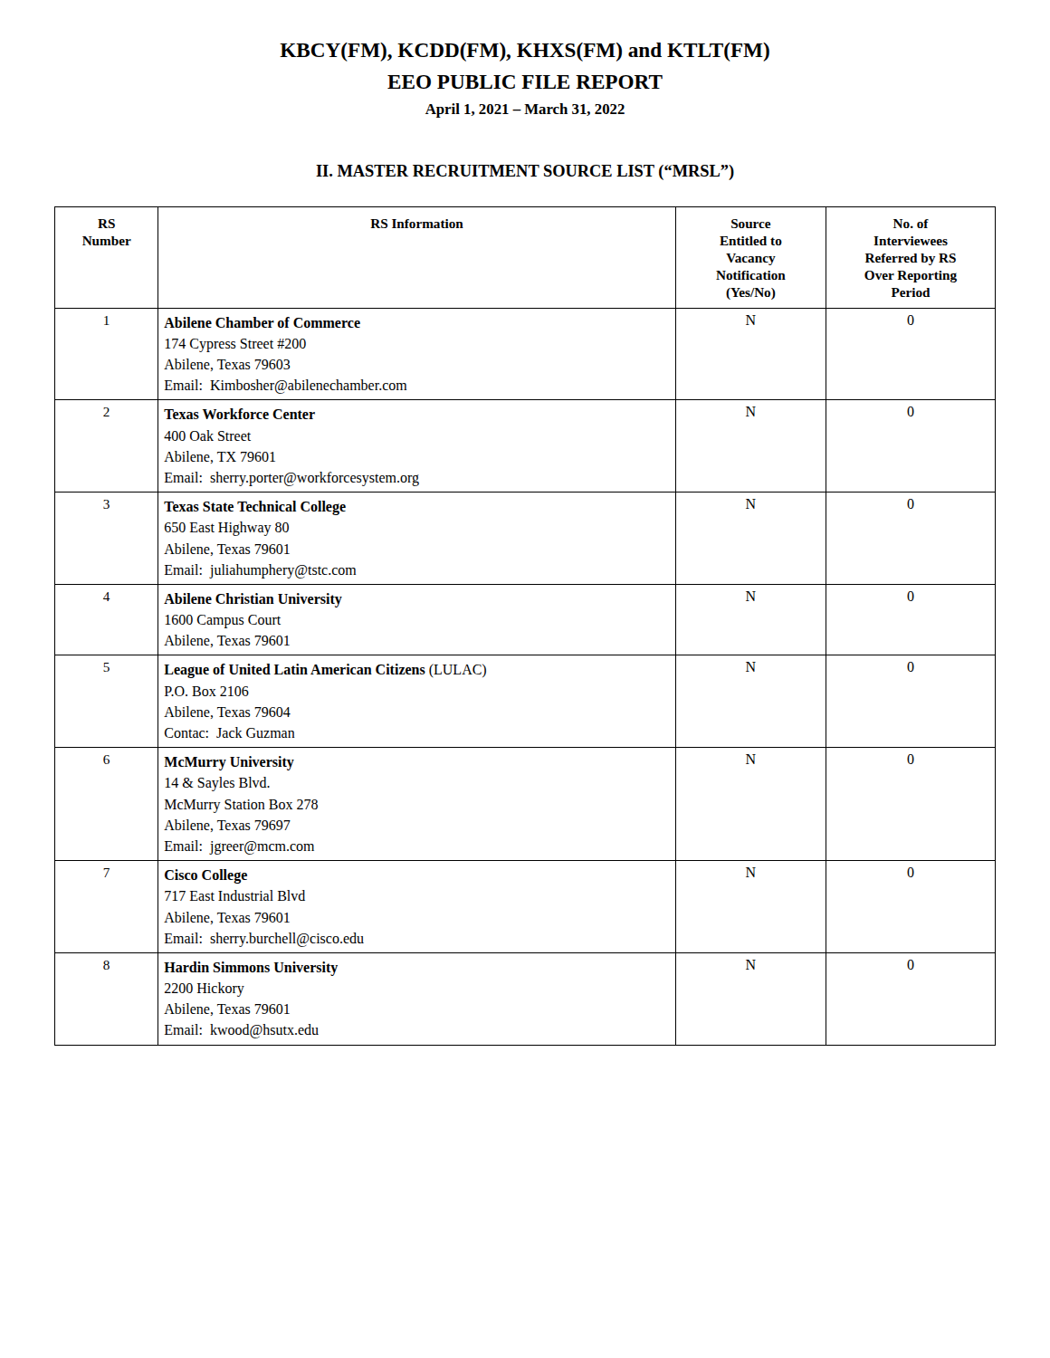KBCY(FM), KCDD(FM), KHXS(FM) and KTLT(FM)
EEO PUBLIC FILE REPORT
April 1, 2021 – March 31, 2022
II. MASTER RECRUITMENT SOURCE LIST (“MRSL”)
| RS Number | RS Information | Source Entitled to Vacancy Notification (Yes/No) | No. of Interviewees Referred by RS Over Reporting Period |
| --- | --- | --- | --- |
| 1 | Abilene Chamber of Commerce 174 Cypress Street #200 Abilene, Texas 79603 Email: Kimbosher@abilenechamber.com | N | 0 |
| 2 | Texas Workforce Center 400 Oak Street Abilene, TX 79601 Email: sherry.porter@workforcesystem.org | N | 0 |
| 3 | Texas State Technical College 650 East Highway 80 Abilene, Texas 79601 Email: juliahumphery@tstc.com | N | 0 |
| 4 | Abilene Christian University 1600 Campus Court Abilene, Texas 79601 | N | 0 |
| 5 | League of United Latin American Citizens (LULAC) P.O. Box 2106 Abilene, Texas 79604 Contac: Jack Guzman | N | 0 |
| 6 | McMurry University 14 & Sayles Blvd. McMurry Station Box 278 Abilene, Texas 79697 Email: jgreer@mcm.com | N | 0 |
| 7 | Cisco College 717 East Industrial Blvd Abilene, Texas 79601 Email: sherry.burchell@cisco.edu | N | 0 |
| 8 | Hardin Simmons University 2200 Hickory Abilene, Texas 79601 Email: kwood@hsutx.edu | N | 0 |